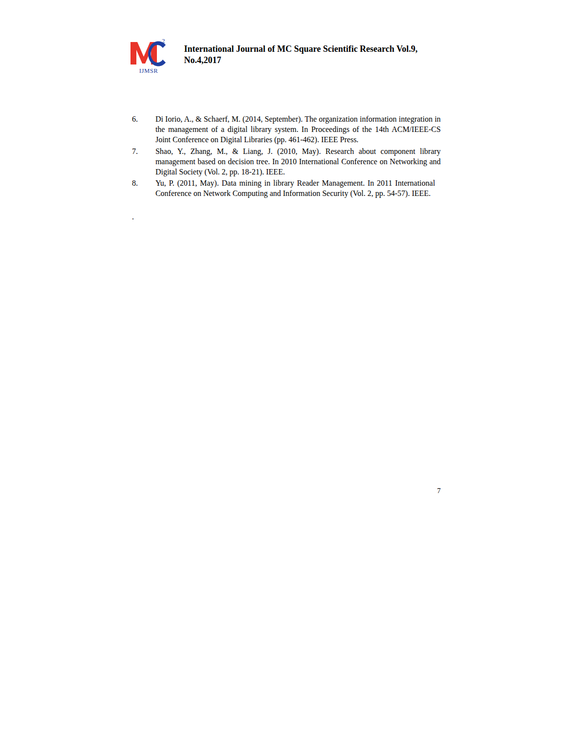2
IJMSR
International Journal of MC Square Scientific Research Vol.9, No.4,2017
6. Di Iorio, A., & Schaerf, M. (2014, September). The organization information integration in the management of a digital library system. In Proceedings of the 14th ACM/IEEE-CS Joint Conference on Digital Libraries (pp. 461-462). IEEE Press.
7. Shao, Y., Zhang, M., & Liang, J. (2010, May). Research about component library management based on decision tree. In 2010 International Conference on Networking and Digital Society (Vol. 2, pp. 18-21). IEEE.
8. Yu, P. (2011, May). Data mining in library Reader Management. In 2011 International Conference on Network Computing and Information Security (Vol. 2, pp. 54-57). IEEE.
.
7